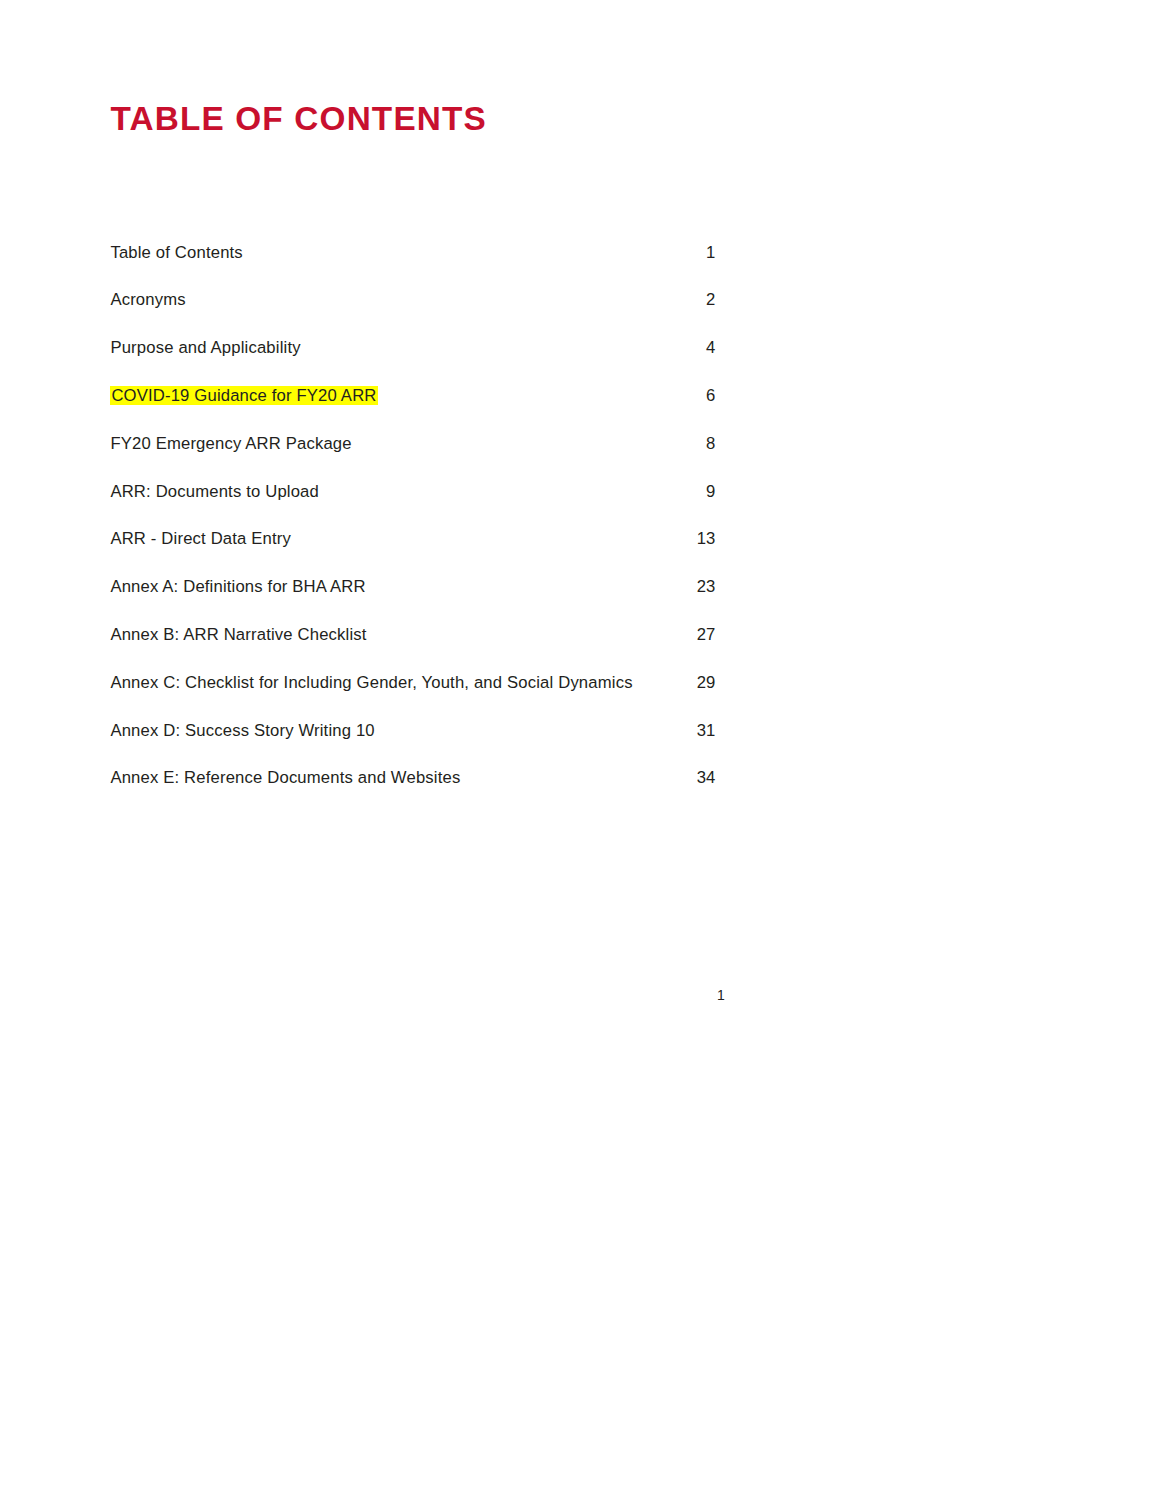TABLE OF CONTENTS
| Table of Contents | 1 |
| Acronyms | 2 |
| Purpose and Applicability | 4 |
| COVID-19 Guidance for FY20 ARR | 6 |
| FY20 Emergency ARR Package | 8 |
| ARR: Documents to Upload | 9 |
| ARR - Direct Data Entry | 13 |
| Annex A: Definitions for BHA ARR | 23 |
| Annex B: ARR Narrative Checklist | 27 |
| Annex C: Checklist for Including Gender, Youth, and Social Dynamics | 29 |
| Annex D: Success Story Writing 10 | 31 |
| Annex E: Reference Documents and Websites | 34 |
1